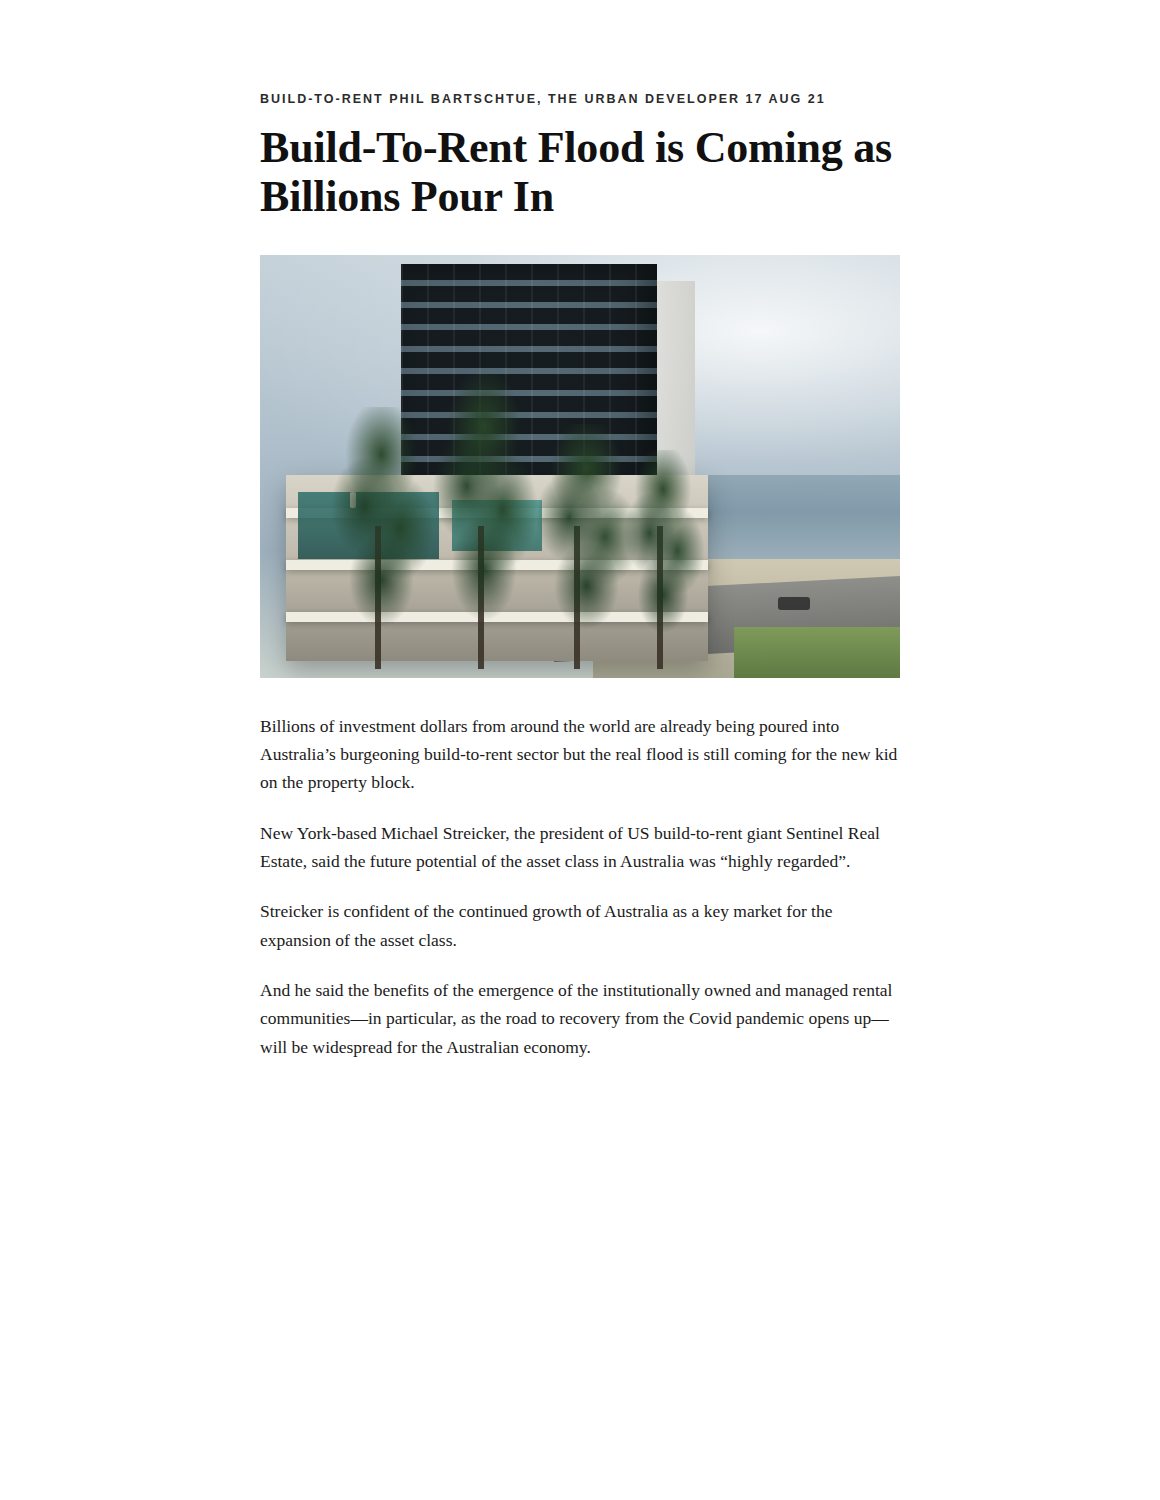Build-to-Rent Phil Bartschtue, The Urban Developer 17 Aug 21
Build-To-Rent Flood is Coming as Billions Pour In
Billions of investment dollars from around the world are already being poured into Australia’s burgeoning build-to-rent sector but the real flood is still coming for the new kid on the property block.
New York-based Michael Streicker, the president of US build-to-rent giant Sentinel Real Estate, said the future potential of the asset class in Australia was “highly regarded”.
Streicker is confident of the continued growth of Australia as a key market for the expansion of the asset class.
And he said the benefits of the emergence of the institutionally owned and managed rental communities—in particular, as the road to recovery from the Covid pandemic opens up—will be widespread for the Australian economy.